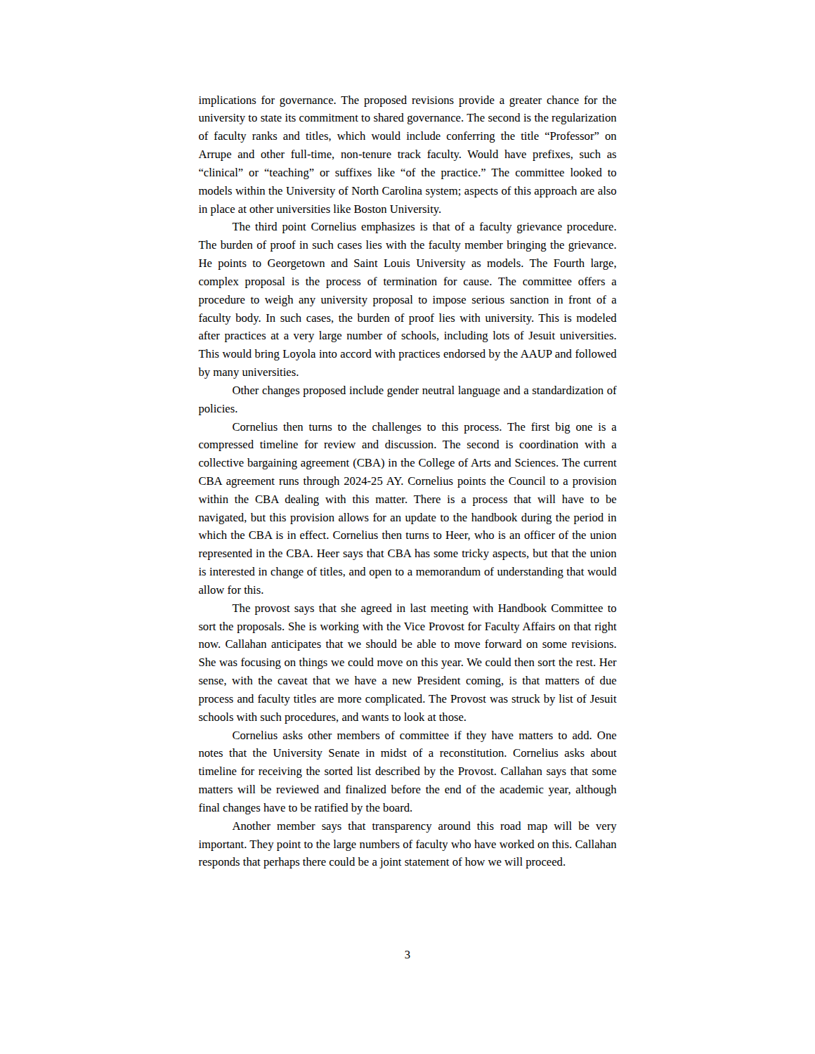implications for governance. The proposed revisions provide a greater chance for the university to state its commitment to shared governance. The second is the regularization of faculty ranks and titles, which would include conferring the title “Professor” on Arrupe and other full-time, non-tenure track faculty. Would have prefixes, such as “clinical” or “teaching” or suffixes like “of the practice.” The committee looked to models within the University of North Carolina system; aspects of this approach are also in place at other universities like Boston University.
The third point Cornelius emphasizes is that of a faculty grievance procedure. The burden of proof in such cases lies with the faculty member bringing the grievance. He points to Georgetown and Saint Louis University as models. The Fourth large, complex proposal is the process of termination for cause. The committee offers a procedure to weigh any university proposal to impose serious sanction in front of a faculty body. In such cases, the burden of proof lies with university. This is modeled after practices at a very large number of schools, including lots of Jesuit universities. This would bring Loyola into accord with practices endorsed by the AAUP and followed by many universities.
Other changes proposed include gender neutral language and a standardization of policies.
Cornelius then turns to the challenges to this process. The first big one is a compressed timeline for review and discussion. The second is coordination with a collective bargaining agreement (CBA) in the College of Arts and Sciences. The current CBA agreement runs through 2024-25 AY. Cornelius points the Council to a provision within the CBA dealing with this matter. There is a process that will have to be navigated, but this provision allows for an update to the handbook during the period in which the CBA is in effect. Cornelius then turns to Heer, who is an officer of the union represented in the CBA. Heer says that CBA has some tricky aspects, but that the union is interested in change of titles, and open to a memorandum of understanding that would allow for this.
The provost says that she agreed in last meeting with Handbook Committee to sort the proposals. She is working with the Vice Provost for Faculty Affairs on that right now. Callahan anticipates that we should be able to move forward on some revisions. She was focusing on things we could move on this year. We could then sort the rest. Her sense, with the caveat that we have a new President coming, is that matters of due process and faculty titles are more complicated. The Provost was struck by list of Jesuit schools with such procedures, and wants to look at those.
Cornelius asks other members of committee if they have matters to add. One notes that the University Senate in midst of a reconstitution. Cornelius asks about timeline for receiving the sorted list described by the Provost. Callahan says that some matters will be reviewed and finalized before the end of the academic year, although final changes have to be ratified by the board.
Another member says that transparency around this road map will be very important. They point to the large numbers of faculty who have worked on this. Callahan responds that perhaps there could be a joint statement of how we will proceed.
3